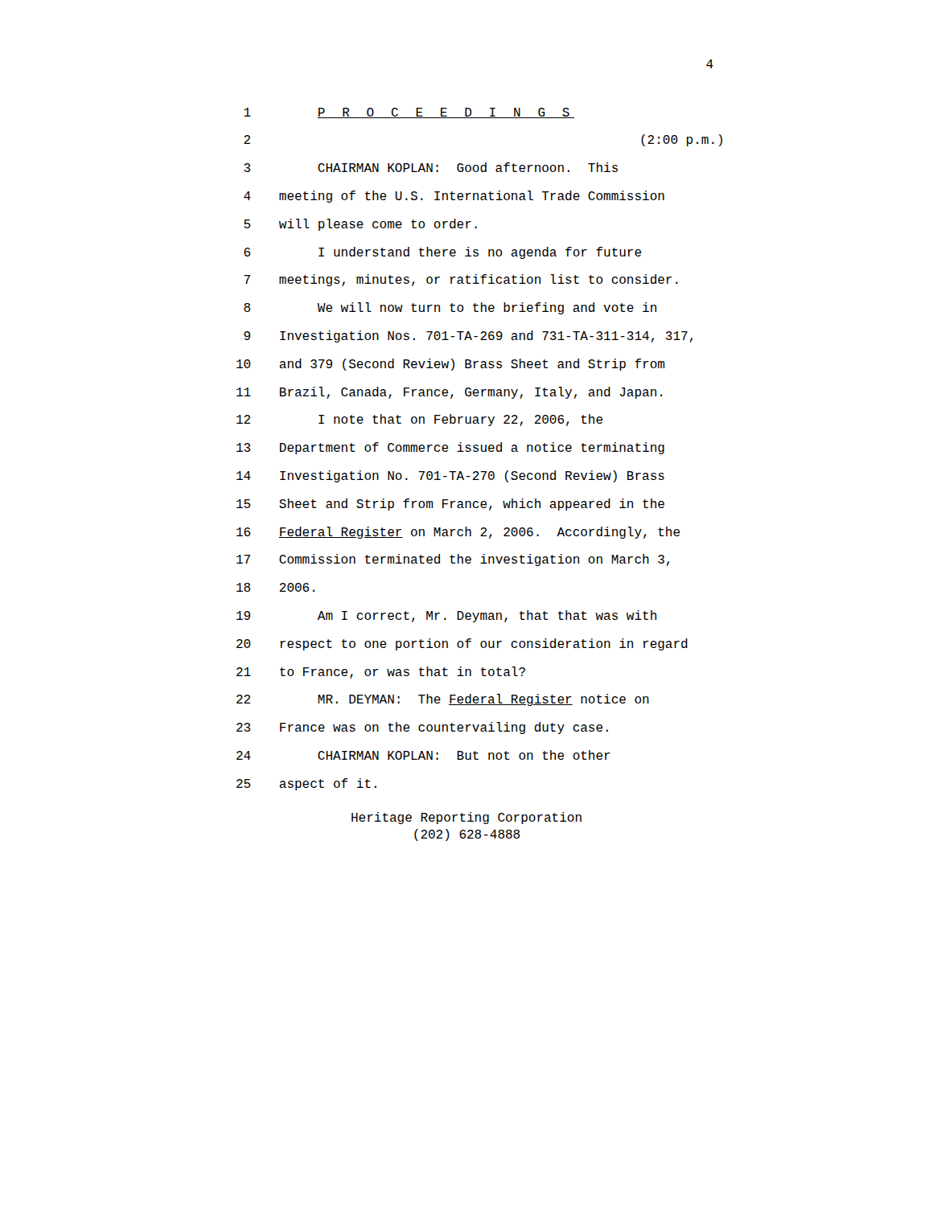4
| 1 | P R O C E E D I N G S |
| 2 | (2:00 p.m.) |
| 3 | CHAIRMAN KOPLAN: Good afternoon. This |
| 4 | meeting of the U.S. International Trade Commission |
| 5 | will please come to order. |
| 6 | I understand there is no agenda for future |
| 7 | meetings, minutes, or ratification list to consider. |
| 8 | We will now turn to the briefing and vote in |
| 9 | Investigation Nos. 701-TA-269 and 731-TA-311-314, 317, |
| 10 | and 379 (Second Review) Brass Sheet and Strip from |
| 11 | Brazil, Canada, France, Germany, Italy, and Japan. |
| 12 | I note that on February 22, 2006, the |
| 13 | Department of Commerce issued a notice terminating |
| 14 | Investigation No. 701-TA-270 (Second Review) Brass |
| 15 | Sheet and Strip from France, which appeared in the |
| 16 | Federal Register on March 2, 2006. Accordingly, the |
| 17 | Commission terminated the investigation on March 3, |
| 18 | 2006. |
| 19 | Am I correct, Mr. Deyman, that that was with |
| 20 | respect to one portion of our consideration in regard |
| 21 | to France, or was that in total? |
| 22 | MR. DEYMAN: The Federal Register notice on |
| 23 | France was on the countervailing duty case. |
| 24 | CHAIRMAN KOPLAN: But not on the other |
| 25 | aspect of it. |
Heritage Reporting Corporation
(202) 628-4888